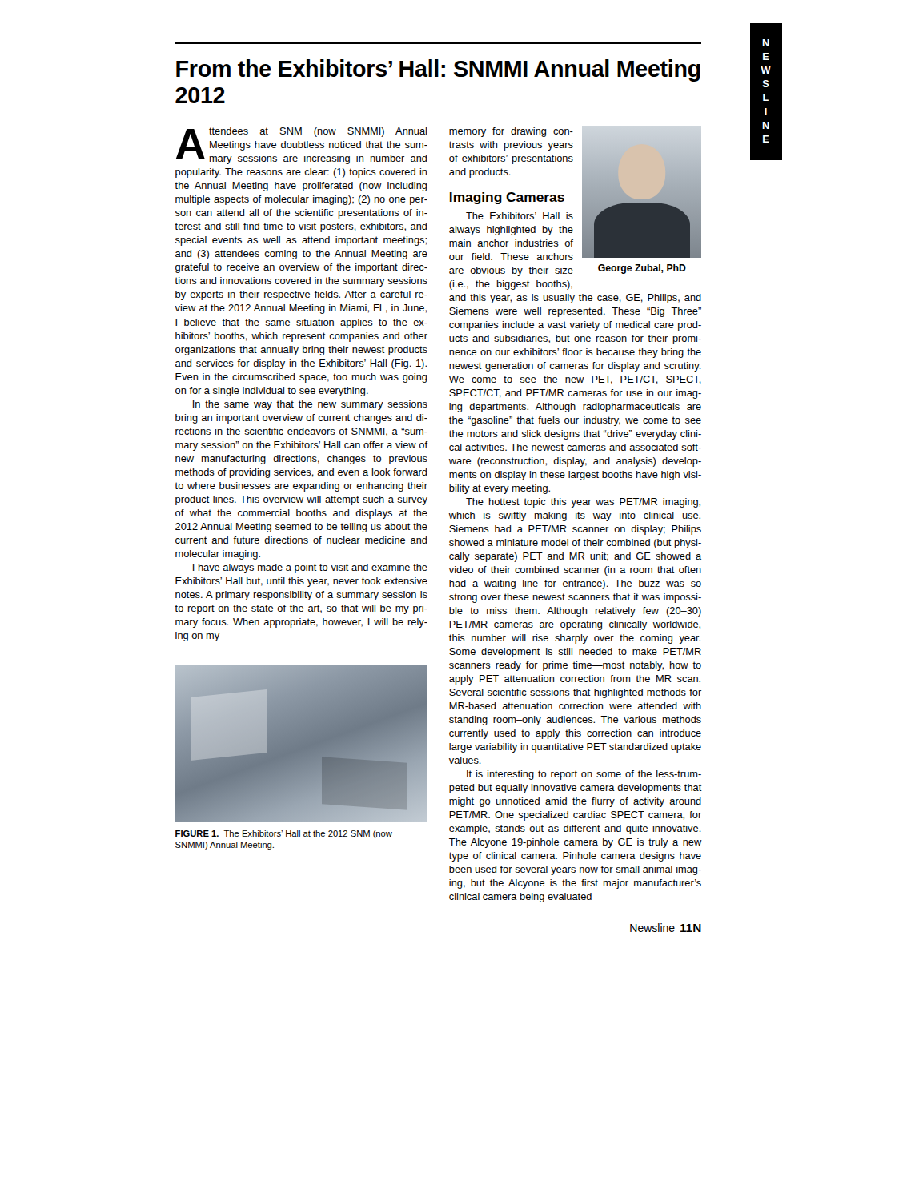NEWSLINE
From the Exhibitors’ Hall: SNMMI Annual Meeting 2012
Attendees at SNM (now SNMMI) Annual Meetings have doubtless noticed that the summary sessions are increasing in number and popularity. The reasons are clear: (1) topics covered in the Annual Meeting have proliferated (now including multiple aspects of molecular imaging); (2) no one person can attend all of the scientific presentations of interest and still find time to visit posters, exhibitors, and special events as well as attend important meetings; and (3) attendees coming to the Annual Meeting are grateful to receive an overview of the important directions and innovations covered in the summary sessions by experts in their respective fields. After a careful review at the 2012 Annual Meeting in Miami, FL, in June, I believe that the same situation applies to the exhibitors’ booths, which represent companies and other organizations that annually bring their newest products and services for display in the Exhibitors’ Hall (Fig. 1). Even in the circumscribed space, too much was going on for a single individual to see everything.
In the same way that the new summary sessions bring an important overview of current changes and directions in the scientific endeavors of SNMMI, a “summary session” on the Exhibitors’ Hall can offer a view of new manufacturing directions, changes to previous methods of providing services, and even a look forward to where businesses are expanding or enhancing their product lines. This overview will attempt such a survey of what the commercial booths and displays at the 2012 Annual Meeting seemed to be telling us about the current and future directions of nuclear medicine and molecular imaging.
I have always made a point to visit and examine the Exhibitors’ Hall but, until this year, never took extensive notes. A primary responsibility of a summary session is to report on the state of the art, so that will be my primary focus. When appropriate, however, I will be relying on my
FIGURE 1. The Exhibitors’ Hall at the 2012 SNM (now SNMMI) Annual Meeting.
George Zubal, PhD
memory for drawing contrasts with previous years of exhibitors’ presentations and products.
Imaging Cameras
The Exhibitors’ Hall is always highlighted by the main anchor industries of our field. These anchors are obvious by their size (i.e., the biggest booths), and this year, as is usually the case, GE, Philips, and Siemens were well represented. These “Big Three” companies include a vast variety of medical care products and subsidiaries, but one reason for their prominence on our exhibitors’ floor is because they bring the newest generation of cameras for display and scrutiny. We come to see the new PET, PET/CT, SPECT, SPECT/CT, and PET/MR cameras for use in our imaging departments. Although radiopharmaceuticals are the “gasoline” that fuels our industry, we come to see the motors and slick designs that “drive” everyday clinical activities. The newest cameras and associated software (reconstruction, display, and analysis) developments on display in these largest booths have high visibility at every meeting.
The hottest topic this year was PET/MR imaging, which is swiftly making its way into clinical use. Siemens had a PET/MR scanner on display; Philips showed a miniature model of their combined (but physically separate) PET and MR unit; and GE showed a video of their combined scanner (in a room that often had a waiting line for entrance). The buzz was so strong over these newest scanners that it was impossible to miss them. Although relatively few (20–30) PET/MR cameras are operating clinically worldwide, this number will rise sharply over the coming year. Some development is still needed to make PET/MR scanners ready for prime time—most notably, how to apply PET attenuation correction from the MR scan. Several scientific sessions that highlighted methods for MR-based attenuation correction were attended with standing room–only audiences. The various methods currently used to apply this correction can introduce large variability in quantitative PET standardized uptake values.
It is interesting to report on some of the less-trumpeted but equally innovative camera developments that might go unnoticed amid the flurry of activity around PET/MR. One specialized cardiac SPECT camera, for example, stands out as different and quite innovative. The Alcyone 19-pinhole camera by GE is truly a new type of clinical camera. Pinhole camera designs have been used for several years now for small animal imaging, but the Alcyone is the first major manufacturer’s clinical camera being evaluated
Newsline 11N